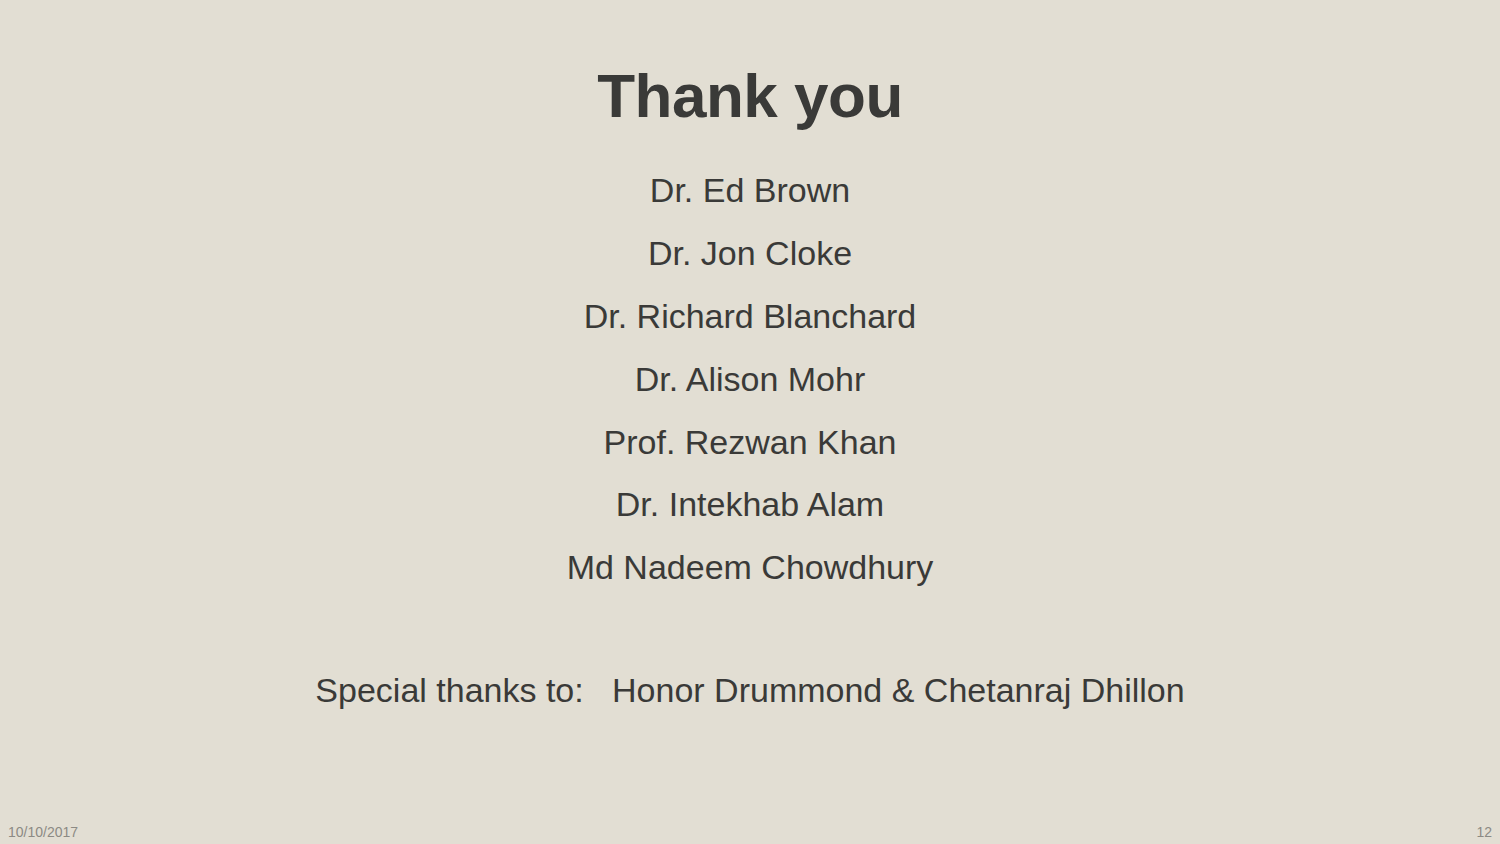Thank you
Dr. Ed Brown
Dr. Jon Cloke
Dr. Richard Blanchard
Dr. Alison Mohr
Prof. Rezwan Khan
Dr. Intekhab Alam
Md Nadeem Chowdhury
Special thanks to: Honor Drummond & Chetanraj Dhillon
10/10/2017 12